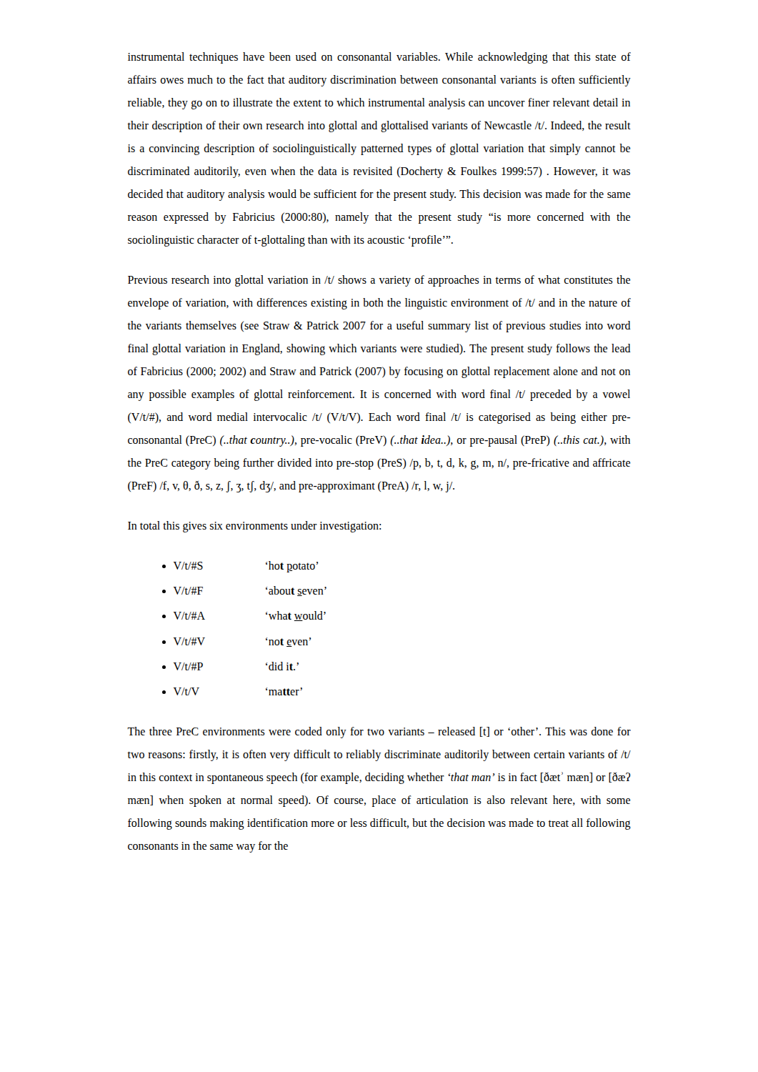instrumental techniques have been used on consonantal variables. While acknowledging that this state of affairs owes much to the fact that auditory discrimination between consonantal variants is often sufficiently reliable, they go on to illustrate the extent to which instrumental analysis can uncover finer relevant detail in their description of their own research into glottal and glottalised variants of Newcastle /t/. Indeed, the result is a convincing description of sociolinguistically patterned types of glottal variation that simply cannot be discriminated auditorily, even when the data is revisited (Docherty & Foulkes 1999:57) . However, it was decided that auditory analysis would be sufficient for the present study. This decision was made for the same reason expressed by Fabricius (2000:80), namely that the present study “is more concerned with the sociolinguistic character of t-glottaling than with its acoustic ‘profile’”.
Previous research into glottal variation in /t/ shows a variety of approaches in terms of what constitutes the envelope of variation, with differences existing in both the linguistic environment of /t/ and in the nature of the variants themselves (see Straw & Patrick 2007 for a useful summary list of previous studies into word final glottal variation in England, showing which variants were studied). The present study follows the lead of Fabricius (2000; 2002) and Straw and Patrick (2007) by focusing on glottal replacement alone and not on any possible examples of glottal reinforcement. It is concerned with word final /t/ preceded by a vowel (V/t/#), and word medial intervocalic /t/ (V/t/V). Each word final /t/ is categorised as being either pre-consonantal (PreC) (..that country..), pre-vocalic (PreV) (..that idea..), or pre-pausal (PreP) (..this cat.), with the PreC category being further divided into pre-stop (PreS) /p, b, t, d, k, g, m, n/, pre-fricative and affricate (PreF) /f, v, θ, ð, s, z, ʃ, ʒ, tʃ, dʒ/, and pre-approximant (PreA) /r, l, w, j/.
In total this gives six environments under investigation:
V/t/#S‘hot potato’
V/t/#F‘about seven’
V/t/#A‘what would’
V/t/#V‘not even’
V/t/#P‘did it.’
V/t/V‘matter’
The three PreC environments were coded only for two variants – released [t] or ‘other’. This was done for two reasons: firstly, it is often very difficult to reliably discriminate auditorily between certain variants of /t/ in this context in spontaneous speech (for example, deciding whether ‘that man’ is in fact [ðætʾ mæn] or [ðæʔ mæn] when spoken at normal speed). Of course, place of articulation is also relevant here, with some following sounds making identification more or less difficult, but the decision was made to treat all following consonants in the same way for the